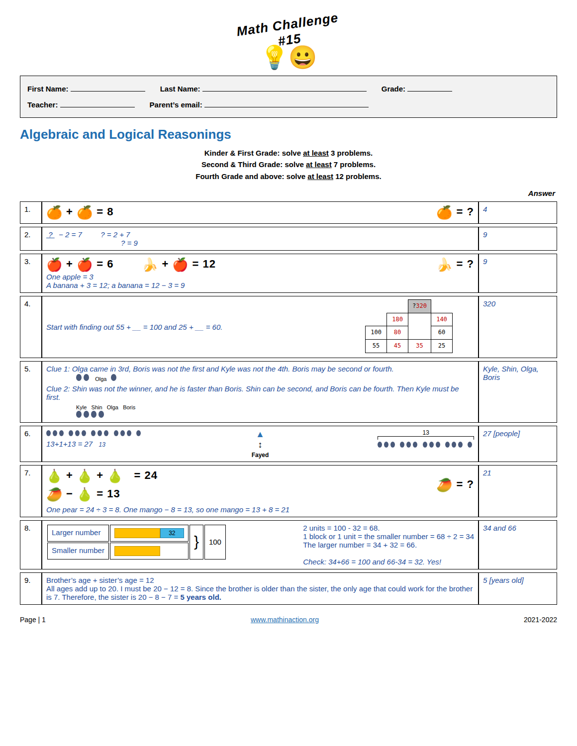Math Challenge #15
💡😀
First Name: Last Name: Grade:
Teacher: Parent’s email:
Algebraic and Logical Reasonings
Kinder & First Grade: solve at least 3 problems.
Second & Third Grade: solve at least 7 problems.
Fourth Grade and above: solve at least 12 problems.
Answer
| 1. | 🍊 + 🍊 = 8 🍊 = ? | 4 |
| 2. | ? − 2 = 7 ? = 2 + 7 ? = 9 | 9 |
| 3. | 🍎 + 🍎 = 6 🍌 + 🍎 = 12 🍌 = ? One apple = 3 A banana + 3 = 12; a banana = 12 − 3 = 9 | 9 |
| 4. | Start with finding out 55 + __ = 100 and 25 + __ = 60. / / / ? 320 / / / / / 180 / / 140 / / / 100 / 80 / / 60 / / / 55 / 45 / 35 / 25 / / | 320 |
| 5. | Clue 1: Olga came in 3rd, Boris was not the first and Kyle was not the 4th. Boris may be second or fourth. Olga Clue 2: Shin was not the winner, and he is faster than Boris. Shin can be second, and Boris can be fourth. Then Kyle must be first. Kyle Shin Olga Boris | Kyle, Shin, Olga, Boris |
| 6. | 13+1+13 = 27 13 ▲ ↕ Fayed 13 | 27 [people] |
| 7. | 🍐 + 🍐 + 🍐 = 24 🥭 − 🍐 = 13 🥭 = ? One pear = 24 ÷ 3 = 8. One mango − 8 = 13, so one mango = 13 + 8 = 21 | 21 |
| 8. | / Larger number / 32 / } / 100 / / Smaller number / / 2 units = 100 - 32 = 68. 1 block or 1 unit = the smaller number = 68 ÷ 2 = 34 The larger number = 34 + 32 = 66. Check: 34+66 = 100 and 66-34 = 32. Yes! | 34 and 66 |
| 9. | Brother’s age + sister’s age = 12 All ages add up to 20. I must be 20 − 12 = 8. Since the brother is older than the sister, the only age that could work for the brother is 7. Therefore, the sister is 20 − 8 − 7 = 5 years old. | 5 [years old] |
Page | 1 www.mathinaction.org 2021-2022